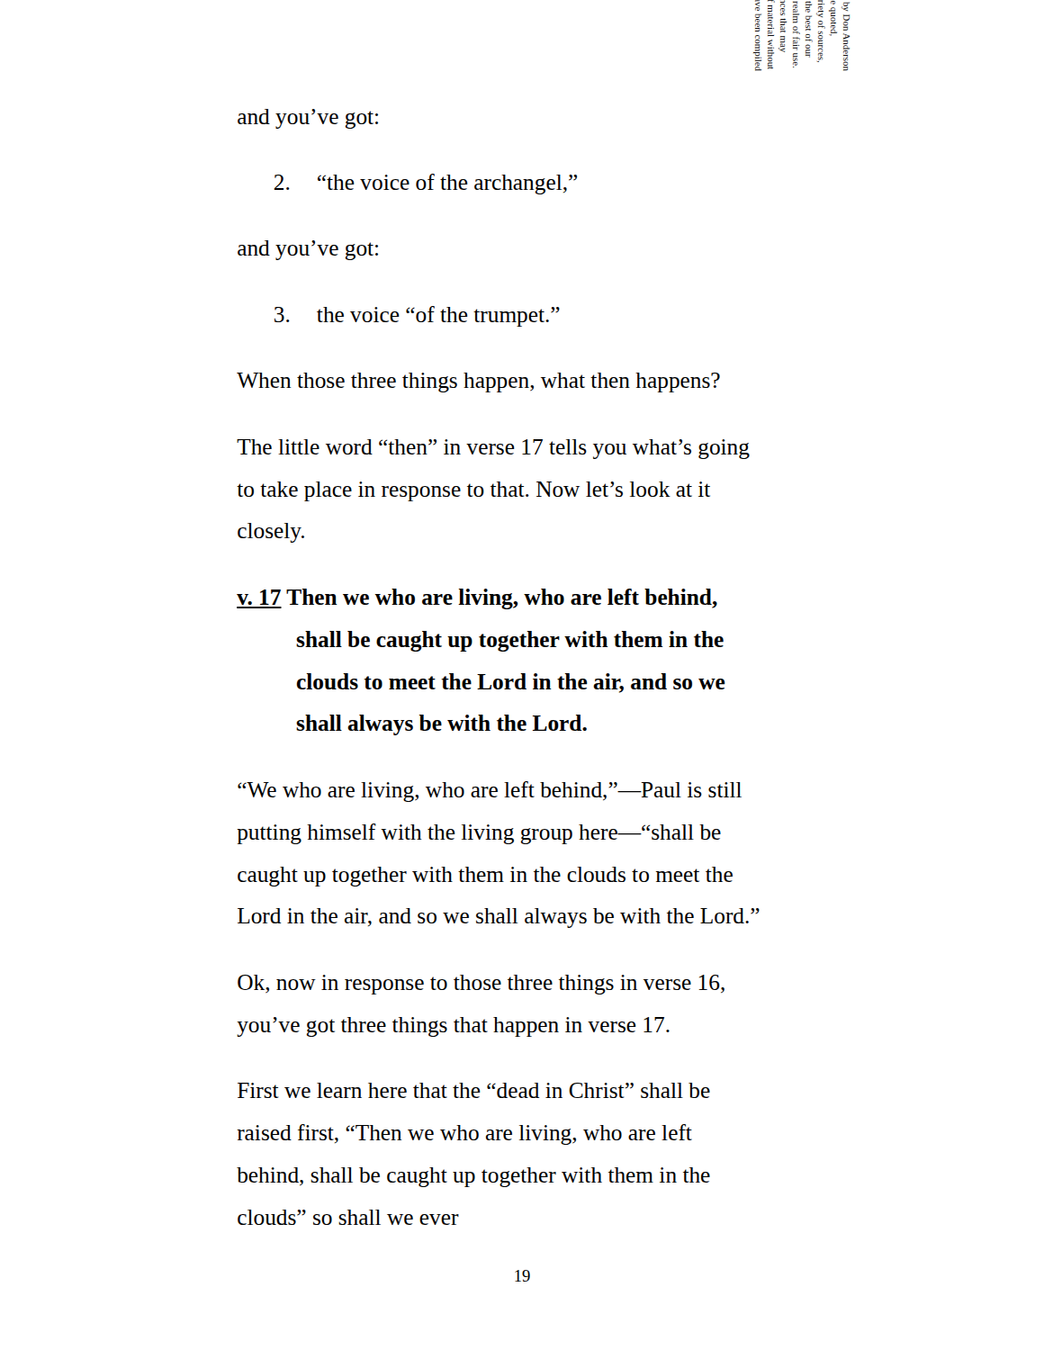Copyright © 2020 by Bible Teaching Resources by Don Anderson Ministries. The author's teacher notes incorporate quoted, paraphrased and summarized material from a variety of sources, all of which have been appropriately credited to the best of our ability. Quotations particularly reside within the realm of fair use. It is the nature of teacher notes to contain references that may prove difficult to accurately attribute. Any use of material without proper citation is unintentional. Teacher notes have been compiled by Ronnie Marroquin.
and you’ve got:
2.“the voice of the archangel,”
and you’ve got:
3. the voice “of the trumpet.”
When those three things happen, what then happens?
The little word “then” in verse 17 tells you what’s going to take place in response to that. Now let’s look at it closely.
v. 17 Then we who are living, who are left behind, shall be caught up together with them in the clouds to meet the Lord in the air, and so we shall always be with the Lord.
“We who are living, who are left behind,”—Paul is still putting himself with the living group here—“shall be caught up together with them in the clouds to meet the Lord in the air, and so we shall always be with the Lord.”
Ok, now in response to those three things in verse 16, you’ve got three things that happen in verse 17.
First we learn here that the “dead in Christ” shall be raised first, “Then we who are living, who are left behind, shall be caught up together with them in the clouds” so shall we ever
19